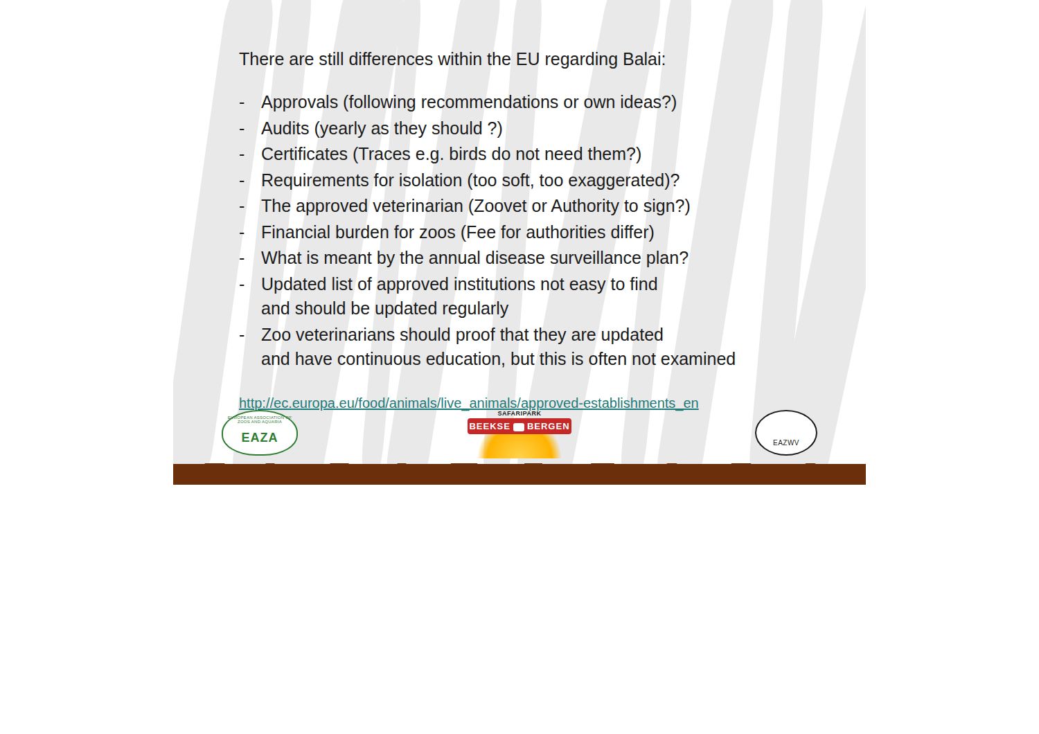There are still differences within the EU regarding Balai:
Approvals (following recommendations or own ideas?)
Audits (yearly as they should ?)
Certificates (Traces e.g. birds do not need them?)
Requirements for isolation (too soft, too exaggerated)?
The approved veterinarian (Zoovet or Authority to sign?)
Financial burden for zoos (Fee for authorities differ)
What is meant by the annual disease surveillance plan?
Updated list of approved institutions not easy to findand should be updated regularly
Zoo veterinarians should proof that they are updatedand have continuous education, but this is often not examined
http://ec.europa.eu/food/animals/live_animals/approved-establishments_en
EUROPEAN ASSOCIATION OF ZOOS AND AQUARIA EAZA
SAFARIPARK
BEEKSE BERGEN
EAZWV